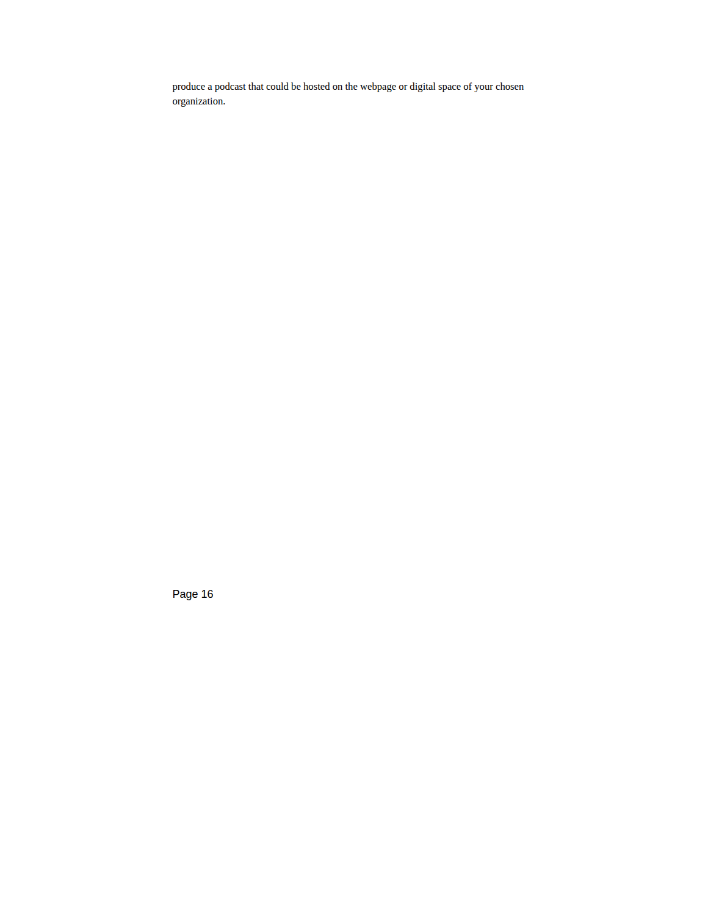produce a podcast that could be hosted on the webpage or digital space of your chosen organization.
Page 16